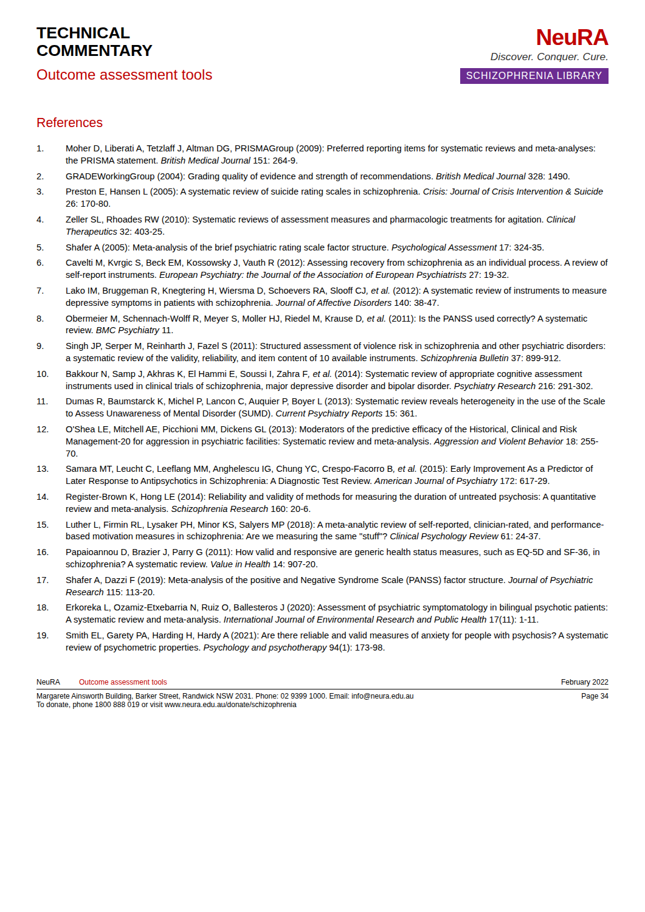TECHNICAL
COMMENTARY
Outcome assessment tools
NeuRA
Discover. Conquer. Cure.
SCHIZOPHRENIA LIBRARY
References
Moher D, Liberati A, Tetzlaff J, Altman DG, PRISMAGroup (2009): Preferred reporting items for systematic reviews and meta-analyses: the PRISMA statement. British Medical Journal 151: 264-9.
GRADEWorkingGroup (2004): Grading quality of evidence and strength of recommendations. British Medical Journal 328: 1490.
Preston E, Hansen L (2005): A systematic review of suicide rating scales in schizophrenia. Crisis: Journal of Crisis Intervention & Suicide 26: 170-80.
Zeller SL, Rhoades RW (2010): Systematic reviews of assessment measures and pharmacologic treatments for agitation. Clinical Therapeutics 32: 403-25.
Shafer A (2005): Meta-analysis of the brief psychiatric rating scale factor structure. Psychological Assessment 17: 324-35.
Cavelti M, Kvrgic S, Beck EM, Kossowsky J, Vauth R (2012): Assessing recovery from schizophrenia as an individual process. A review of self-report instruments. European Psychiatry: the Journal of the Association of European Psychiatrists 27: 19-32.
Lako IM, Bruggeman R, Knegtering H, Wiersma D, Schoevers RA, Slooff CJ, et al. (2012): A systematic review of instruments to measure depressive symptoms in patients with schizophrenia. Journal of Affective Disorders 140: 38-47.
Obermeier M, Schennach-Wolff R, Meyer S, Moller HJ, Riedel M, Krause D, et al. (2011): Is the PANSS used correctly? A systematic review. BMC Psychiatry 11.
Singh JP, Serper M, Reinharth J, Fazel S (2011): Structured assessment of violence risk in schizophrenia and other psychiatric disorders: a systematic review of the validity, reliability, and item content of 10 available instruments. Schizophrenia Bulletin 37: 899-912.
Bakkour N, Samp J, Akhras K, El Hammi E, Soussi I, Zahra F, et al. (2014): Systematic review of appropriate cognitive assessment instruments used in clinical trials of schizophrenia, major depressive disorder and bipolar disorder. Psychiatry Research 216: 291-302.
Dumas R, Baumstarck K, Michel P, Lancon C, Auquier P, Boyer L (2013): Systematic review reveals heterogeneity in the use of the Scale to Assess Unawareness of Mental Disorder (SUMD). Current Psychiatry Reports 15: 361.
O'Shea LE, Mitchell AE, Picchioni MM, Dickens GL (2013): Moderators of the predictive efficacy of the Historical, Clinical and Risk Management-20 for aggression in psychiatric facilities: Systematic review and meta-analysis. Aggression and Violent Behavior 18: 255-70.
Samara MT, Leucht C, Leeflang MM, Anghelescu IG, Chung YC, Crespo-Facorro B, et al. (2015): Early Improvement As a Predictor of Later Response to Antipsychotics in Schizophrenia: A Diagnostic Test Review. American Journal of Psychiatry 172: 617-29.
Register-Brown K, Hong LE (2014): Reliability and validity of methods for measuring the duration of untreated psychosis: A quantitative review and meta-analysis. Schizophrenia Research 160: 20-6.
Luther L, Firmin RL, Lysaker PH, Minor KS, Salyers MP (2018): A meta-analytic review of self-reported, clinician-rated, and performance-based motivation measures in schizophrenia: Are we measuring the same "stuff"? Clinical Psychology Review 61: 24-37.
Papaioannou D, Brazier J, Parry G (2011): How valid and responsive are generic health status measures, such as EQ-5D and SF-36, in schizophrenia? A systematic review. Value in Health 14: 907-20.
Shafer A, Dazzi F (2019): Meta-analysis of the positive and Negative Syndrome Scale (PANSS) factor structure. Journal of Psychiatric Research 115: 113-20.
Erkoreka L, Ozamiz-Etxebarria N, Ruiz O, Ballesteros J (2020): Assessment of psychiatric symptomatology in bilingual psychotic patients: A systematic review and meta-analysis. International Journal of Environmental Research and Public Health 17(11): 1-11.
Smith EL, Garety PA, Harding H, Hardy A (2021): Are there reliable and valid measures of anxiety for people with psychosis? A systematic review of psychometric properties. Psychology and psychotherapy 94(1): 173-98.
NeuRA Outcome assessment tools
February 2022
Margarete Ainsworth Building, Barker Street, Randwick NSW 2031. Phone: 02 9399 1000. Email: info@neura.edu.au
To donate, phone 1800 888 019 or visit www.neura.edu.au/donate/schizophrenia
Page 34